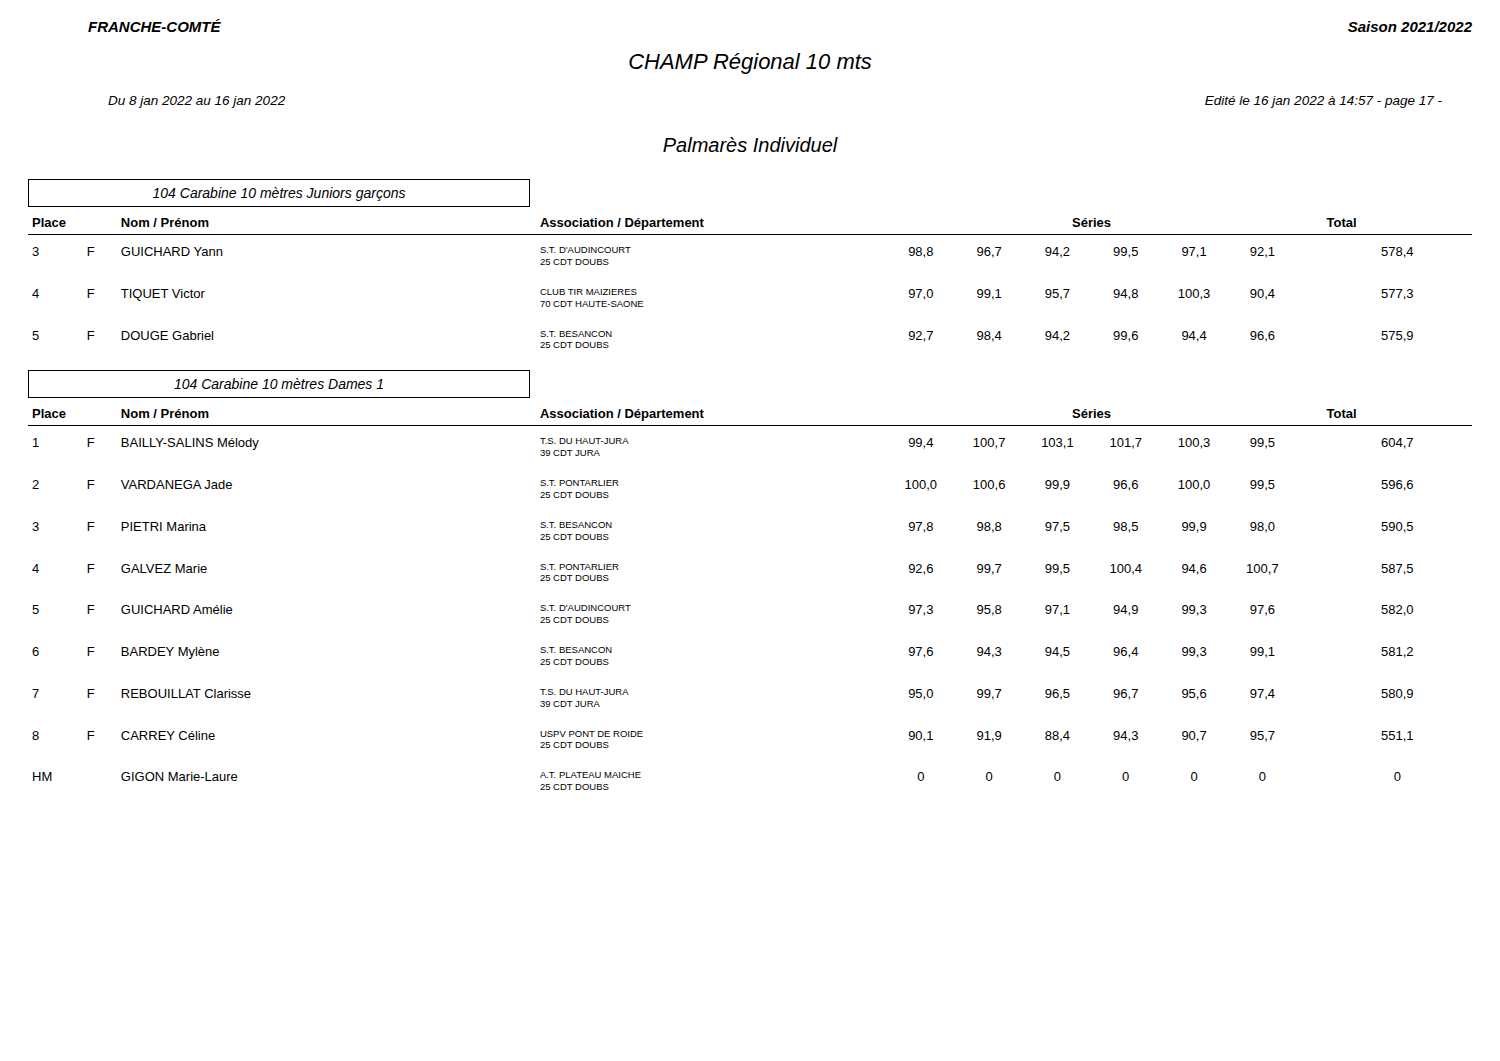FRANCHE-COMTÉ
Saison 2021/2022
CHAMP Régional 10 mts
Du 8 jan 2022 au 16 jan 2022
Edité le 16 jan 2022 à 14:57 - page 17 -
Palmarès Individuel
104 Carabine 10 mètres Juniors garçons
| Place | Nom / Prénom | Association / Département | Séries | Total |
| --- | --- | --- | --- | --- |
| 3 | F | GUICHARD Yann | S.T. D'AUDINCOURT 25 CDT DOUBS | 98,8 | 96,7 | 94,2 | 99,5 | 97,1 | 92,1 | 578,4 |
| 4 | F | TIQUET Victor | CLUB TIR MAIZIERES 70 CDT HAUTE-SAONE | 97,0 | 99,1 | 95,7 | 94,8 | 100,3 | 90,4 | 577,3 |
| 5 | F | DOUGE Gabriel | S.T. BESANCON 25 CDT DOUBS | 92,7 | 98,4 | 94,2 | 99,6 | 94,4 | 96,6 | 575,9 |
104 Carabine 10 mètres Dames 1
| Place | Nom / Prénom | Association / Département | Séries | Total |
| --- | --- | --- | --- | --- |
| 1 | F | BAILLY-SALINS Mélody | T.S. DU HAUT-JURA 39 CDT JURA | 99,4 | 100,7 | 103,1 | 101,7 | 100,3 | 99,5 | 604,7 |
| 2 | F | VARDANEGA Jade | S.T. PONTARLIER 25 CDT DOUBS | 100,0 | 100,6 | 99,9 | 96,6 | 100,0 | 99,5 | 596,6 |
| 3 | F | PIETRI Marina | S.T. BESANCON 25 CDT DOUBS | 97,8 | 98,8 | 97,5 | 98,5 | 99,9 | 98,0 | 590,5 |
| 4 | F | GALVEZ Marie | S.T. PONTARLIER 25 CDT DOUBS | 92,6 | 99,7 | 99,5 | 100,4 | 94,6 | 100,7 | 587,5 |
| 5 | F | GUICHARD Amélie | S.T. D'AUDINCOURT 25 CDT DOUBS | 97,3 | 95,8 | 97,1 | 94,9 | 99,3 | 97,6 | 582,0 |
| 6 | F | BARDEY Mylène | S.T. BESANCON 25 CDT DOUBS | 97,6 | 94,3 | 94,5 | 96,4 | 99,3 | 99,1 | 581,2 |
| 7 | F | REBOUILLAT Clarisse | T.S. DU HAUT-JURA 39 CDT JURA | 95,0 | 99,7 | 96,5 | 96,7 | 95,6 | 97,4 | 580,9 |
| 8 | F | CARREY Céline | USPV PONT DE ROIDE 25 CDT DOUBS | 90,1 | 91,9 | 88,4 | 94,3 | 90,7 | 95,7 | 551,1 |
| HM | | GIGON Marie-Laure | A.T. PLATEAU MAICHE 25 CDT DOUBS | 0 | 0 | 0 | 0 | 0 | 0 | 0 |